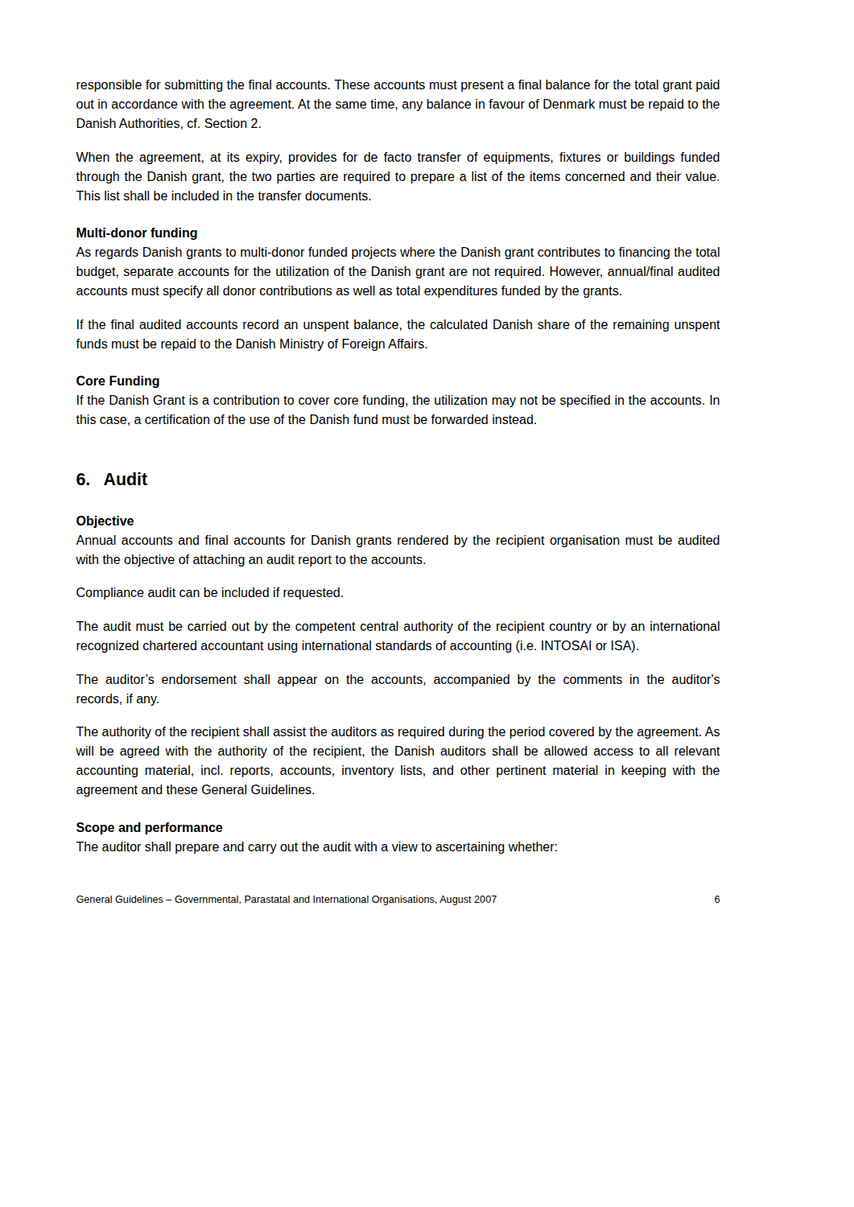responsible for submitting the final accounts. These accounts must present a final balance for the total grant paid out in accordance with the agreement. At the same time, any balance in favour of Denmark must be repaid to the Danish Authorities, cf. Section 2.
When the agreement, at its expiry, provides for de facto transfer of equipments, fixtures or buildings funded through the Danish grant, the two parties are required to prepare a list of the items concerned and their value. This list shall be included in the transfer documents.
Multi-donor funding
As regards Danish grants to multi-donor funded projects where the Danish grant contributes to financing the total budget, separate accounts for the utilization of the Danish grant are not required. However, annual/final audited accounts must specify all donor contributions as well as total expenditures funded by the grants.
If the final audited accounts record an unspent balance, the calculated Danish share of the remaining unspent funds must be repaid to the Danish Ministry of Foreign Affairs.
Core Funding
If the Danish Grant is a contribution to cover core funding, the utilization may not be specified in the accounts. In this case, a certification of the use of the Danish fund must be forwarded instead.
6. Audit
Objective
Annual accounts and final accounts for Danish grants rendered by the recipient organisation must be audited with the objective of attaching an audit report to the accounts.
Compliance audit can be included if requested.
The audit must be carried out by the competent central authority of the recipient country or by an international recognized chartered accountant using international standards of accounting (i.e. INTOSAI or ISA).
The auditor’s endorsement shall appear on the accounts, accompanied by the comments in the auditor's records, if any.
The authority of the recipient shall assist the auditors as required during the period covered by the agreement. As will be agreed with the authority of the recipient, the Danish auditors shall be allowed access to all relevant accounting material, incl. reports, accounts, inventory lists, and other pertinent material in keeping with the agreement and these General Guidelines.
Scope and performance
The auditor shall prepare and carry out the audit with a view to ascertaining whether:
General Guidelines – Governmental, Parastatal and International Organisations, August 2007 6